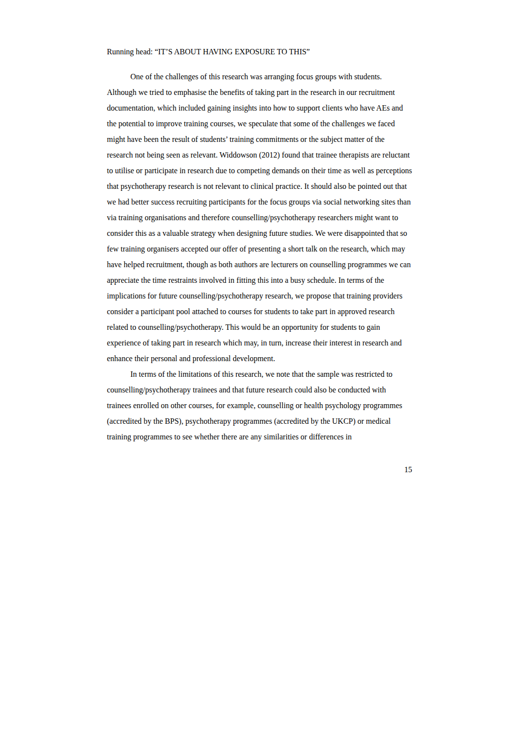Running head: “IT’S ABOUT HAVING EXPOSURE TO THIS”
One of the challenges of this research was arranging focus groups with students. Although we tried to emphasise the benefits of taking part in the research in our recruitment documentation, which included gaining insights into how to support clients who have AEs and the potential to improve training courses, we speculate that some of the challenges we faced might have been the result of students’ training commitments or the subject matter of the research not being seen as relevant. Widdowson (2012) found that trainee therapists are reluctant to utilise or participate in research due to competing demands on their time as well as perceptions that psychotherapy research is not relevant to clinical practice. It should also be pointed out that we had better success recruiting participants for the focus groups via social networking sites than via training organisations and therefore counselling/psychotherapy researchers might want to consider this as a valuable strategy when designing future studies. We were disappointed that so few training organisers accepted our offer of presenting a short talk on the research, which may have helped recruitment, though as both authors are lecturers on counselling programmes we can appreciate the time restraints involved in fitting this into a busy schedule. In terms of the implications for future counselling/psychotherapy research, we propose that training providers consider a participant pool attached to courses for students to take part in approved research related to counselling/psychotherapy. This would be an opportunity for students to gain experience of taking part in research which may, in turn, increase their interest in research and enhance their personal and professional development.
In terms of the limitations of this research, we note that the sample was restricted to counselling/psychotherapy trainees and that future research could also be conducted with trainees enrolled on other courses, for example, counselling or health psychology programmes (accredited by the BPS), psychotherapy programmes (accredited by the UKCP) or medical training programmes to see whether there are any similarities or differences in
15